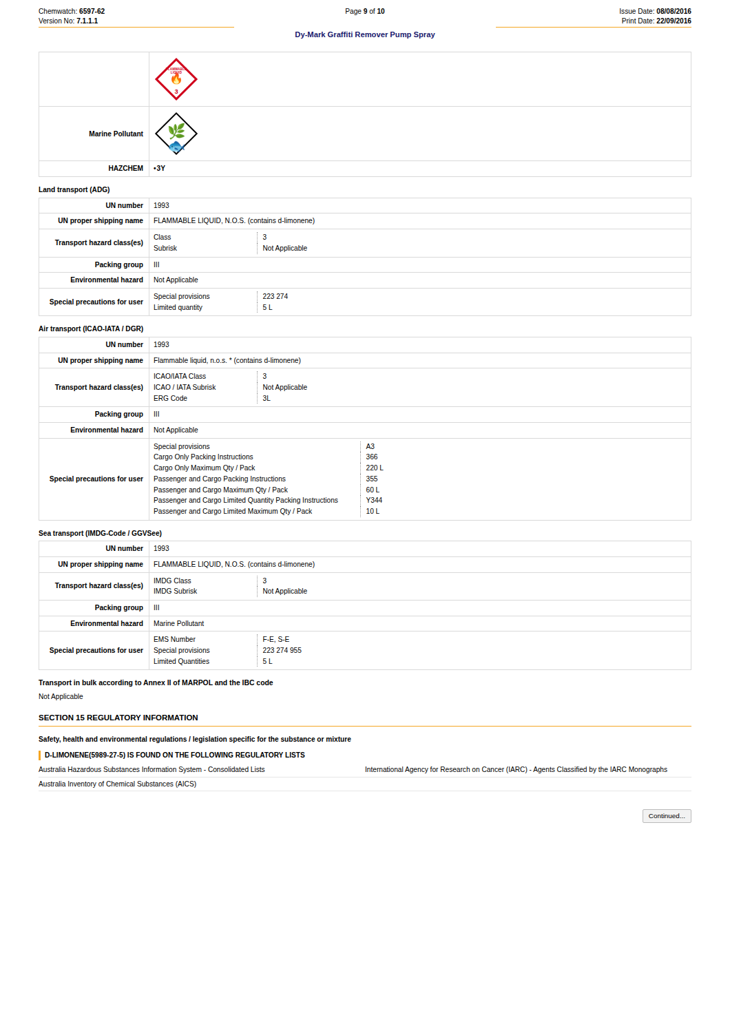Chemwatch: 6597-62
Version No: 7.1.1.1
Page 9 of 10
Issue Date: 08/08/2016
Print Date: 22/09/2016
Dy-Mark Graffiti Remover Pump Spray
| | FLAMMABLE LIQUID 🔥 3 |
| Marine Pollutant | 🌿🐟 |
| HAZCHEM | 3Y |
Land transport (ADG)
| UN number | 1993 |
| UN proper shipping name | FLAMMABLE LIQUID, N.O.S. (contains d-limonene) |
| Transport hazard class(es) | / Class / 3 / / Subrisk / Not Applicable / |
| Packing group | III |
| Environmental hazard | Not Applicable |
| Special precautions for user | / Special provisions / 223 274 / / Limited quantity / 5 L / |
Air transport (ICAO-IATA / DGR)
| UN number | 1993 |
| UN proper shipping name | Flammable liquid, n.o.s. * (contains d-limonene) |
| Transport hazard class(es) | / ICAO/IATA Class / 3 / / ICAO / IATA Subrisk / Not Applicable / / ERG Code / 3L / |
| Packing group | III |
| Environmental hazard | Not Applicable |
| Special precautions for user | / Special provisions / A3 / / Cargo Only Packing Instructions / 366 / / Cargo Only Maximum Qty / Pack / 220 L / / Passenger and Cargo Packing Instructions / 355 / / Passenger and Cargo Maximum Qty / Pack / 60 L / / Passenger and Cargo Limited Quantity Packing Instructions / Y344 / / Passenger and Cargo Limited Maximum Qty / Pack / 10 L / |
Sea transport (IMDG-Code / GGVSee)
| UN number | 1993 |
| UN proper shipping name | FLAMMABLE LIQUID, N.O.S. (contains d-limonene) |
| Transport hazard class(es) | / IMDG Class / 3 / / IMDG Subrisk / Not Applicable / |
| Packing group | III |
| Environmental hazard | Marine Pollutant |
| Special precautions for user | / EMS Number / F-E, S-E / / Special provisions / 223 274 955 / / Limited Quantities / 5 L / |
Transport in bulk according to Annex II of MARPOL and the IBC code
Not Applicable
SECTION 15 REGULATORY INFORMATION
Safety, health and environmental regulations / legislation specific for the substance or mixture
D-LIMONENE(5989-27-5) IS FOUND ON THE FOLLOWING REGULATORY LISTS
| Australia Hazardous Substances Information System - Consolidated Lists | International Agency for Research on Cancer (IARC) - Agents Classified by the IARC Monographs |
| Australia Inventory of Chemical Substances (AICS) | |
Continued...